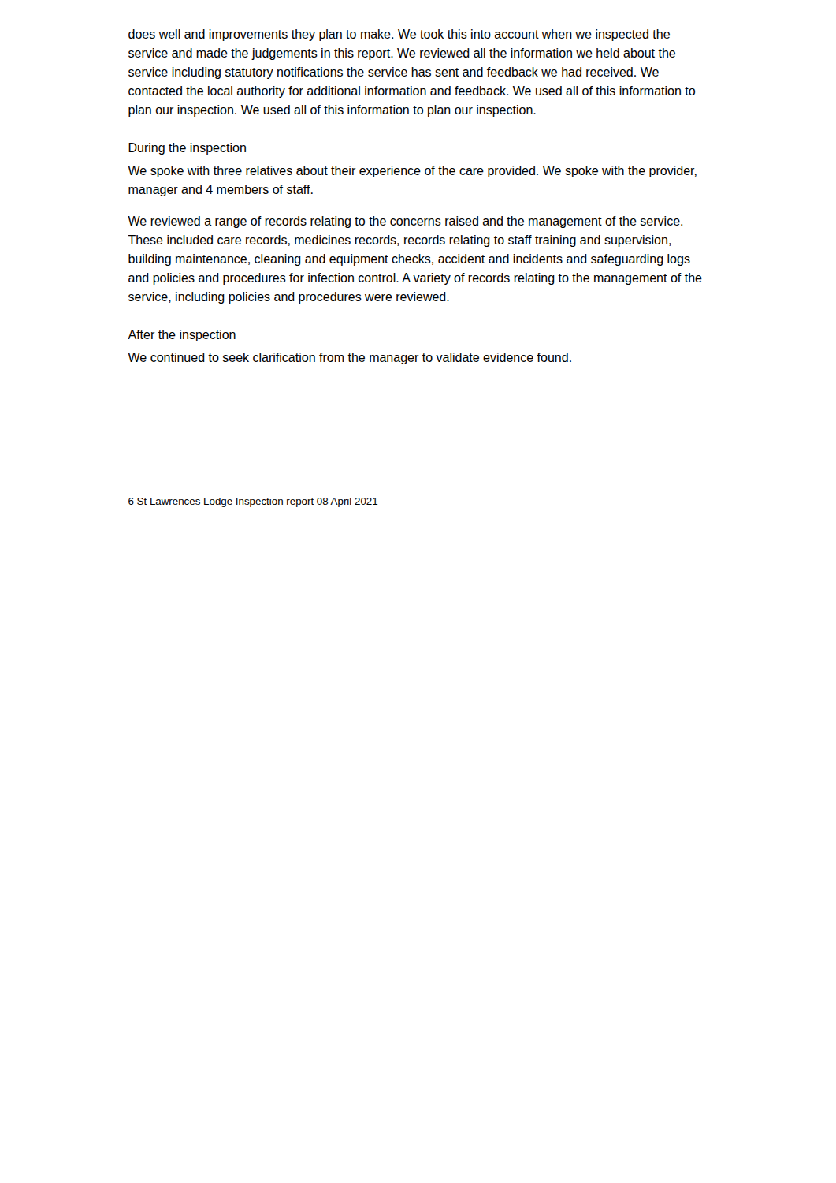does well and improvements they plan to make. We took this into account when we inspected the service and made the judgements in this report. We reviewed all the information we held about the service including statutory notifications the service has sent and feedback we had received. We contacted the local authority for additional information and feedback. We used all of this information to plan our inspection. We used all of this information to plan our inspection.
During the inspection
We spoke with three relatives about their experience of the care provided. We spoke with the provider, manager and 4 members of staff.
We reviewed a range of records relating to the concerns raised and the management of the service. These included care records, medicines records, records relating to staff training and supervision, building maintenance, cleaning and equipment checks, accident and incidents and safeguarding logs and policies and procedures for infection control. A variety of records relating to the management of the service, including policies and procedures were reviewed.
After the inspection
We continued to seek clarification from the manager to validate evidence found.
6 St Lawrences Lodge Inspection report 08 April 2021